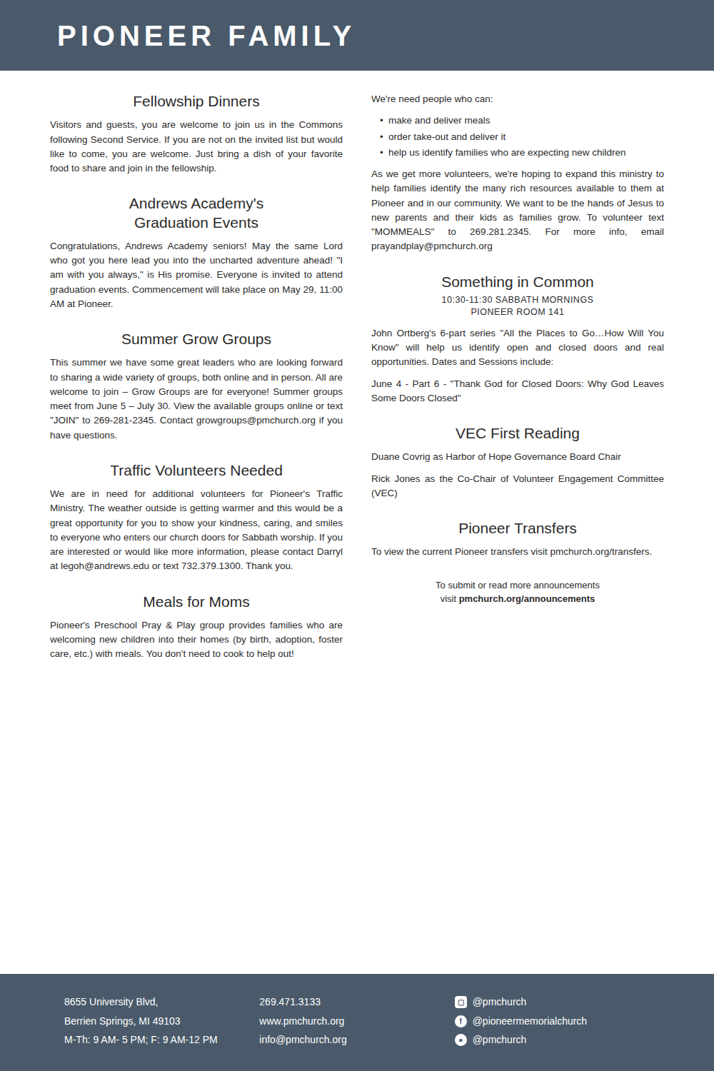PIONEER FAMILY
Fellowship Dinners
Visitors and guests, you are welcome to join us in the Commons following Second Service. If you are not on the invited list but would like to come, you are welcome. Just bring a dish of your favorite food to share and join in the fellowship.
Andrews Academy's
Graduation Events
Congratulations, Andrews Academy seniors! May the same Lord who got you here lead you into the uncharted adventure ahead! "I am with you always," is His promise. Everyone is invited to attend graduation events. Commencement will take place on May 29, 11:00 AM at Pioneer.
Summer Grow Groups
This summer we have some great leaders who are looking forward to sharing a wide variety of groups, both online and in person. All are welcome to join – Grow Groups are for everyone! Summer groups meet from June 5 – July 30. View the available groups online or text "JOIN" to 269-281-2345. Contact growgroups@pmchurch.org if you have questions.
Traffic Volunteers Needed
We are in need for additional volunteers for Pioneer's Traffic Ministry. The weather outside is getting warmer and this would be a great opportunity for you to show your kindness, caring, and smiles to everyone who enters our church doors for Sabbath worship. If you are interested or would like more information, please contact Darryl at legoh@andrews.edu or text 732.379.1300. Thank you.
Meals for Moms
Pioneer's Preschool Pray & Play group provides families who are welcoming new children into their homes (by birth, adoption, foster care, etc.) with meals. You don't need to cook to help out!
We're need people who can:
make and deliver meals
order take-out and deliver it
help us identify families who are expecting new children
As we get more volunteers, we're hoping to expand this ministry to help families identify the many rich resources available to them at Pioneer and in our community. We want to be the hands of Jesus to new parents and their kids as families grow. To volunteer text "MOMMEALS" to 269.281.2345. For more info, email prayandplay@pmchurch.org
Something in Common
10:30‑11:30 SABBATH MORNINGS
PIONEER ROOM 141
John Ortberg's 6-part series "All the Places to Go…How Will You Know" will help us identify open and closed doors and real opportunities. Dates and Sessions include:
June 4 - Part 6 - "Thank God for Closed Doors: Why God Leaves Some Doors Closed"
VEC First Reading
Duane Covrig as Harbor of Hope Governance Board Chair
Rick Jones as the Co-Chair of Volunteer Engagement Committee (VEC)
Pioneer Transfers
To view the current Pioneer transfers visit pmchurch.org/transfers.
To submit or read more announcements
visit pmchurch.org/announcements
8655 University Blvd,
Berrien Springs, MI 49103
M-Th: 9 AM- 5 PM; F: 9 AM-12 PM
269.471.3133
www.pmchurch.org
info@pmchurch.org
▢ @pmchurch
f @pioneermemorialchurch
● @pmchurch